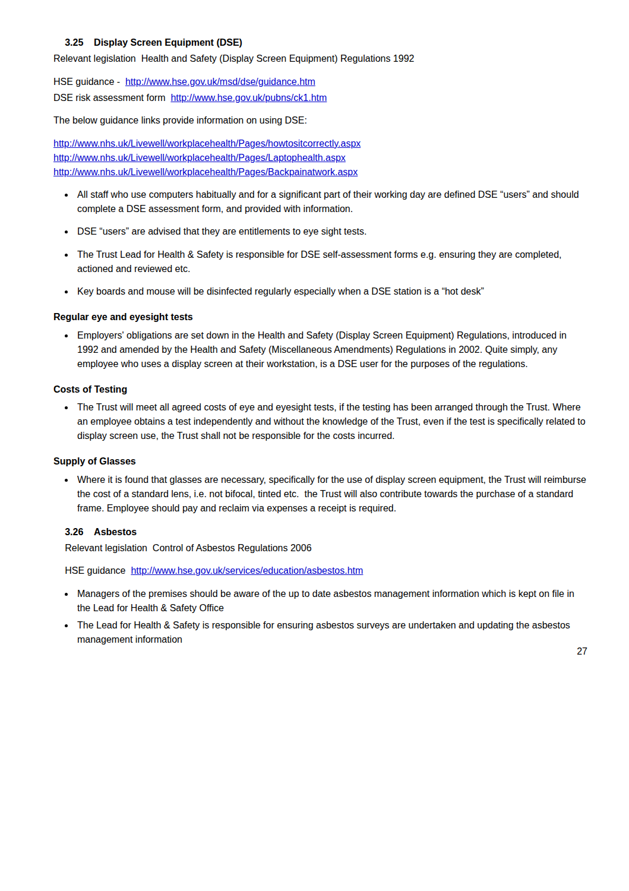3.25 Display Screen Equipment (DSE)
Relevant legislation Health and Safety (Display Screen Equipment) Regulations 1992
HSE guidance - http://www.hse.gov.uk/msd/dse/guidance.htm
DSE risk assessment form http://www.hse.gov.uk/pubns/ck1.htm
The below guidance links provide information on using DSE:
http://www.nhs.uk/Livewell/workplacehealth/Pages/howtositcorrectly.aspx http://www.nhs.uk/Livewell/workplacehealth/Pages/Laptophealth.aspx http://www.nhs.uk/Livewell/workplacehealth/Pages/Backpainatwork.aspx
All staff who use computers habitually and for a significant part of their working day are defined DSE “users” and should complete a DSE assessment form, and provided with information.
DSE “users” are advised that they are entitlements to eye sight tests.
The Trust Lead for Health & Safety is responsible for DSE self-assessment forms e.g. ensuring they are completed, actioned and reviewed etc.
Key boards and mouse will be disinfected regularly especially when a DSE station is a “hot desk”
Regular eye and eyesight tests
Employers' obligations are set down in the Health and Safety (Display Screen Equipment) Regulations, introduced in 1992 and amended by the Health and Safety (Miscellaneous Amendments) Regulations in 2002. Quite simply, any employee who uses a display screen at their workstation, is a DSE user for the purposes of the regulations.
Costs of Testing
The Trust will meet all agreed costs of eye and eyesight tests, if the testing has been arranged through the Trust. Where an employee obtains a test independently and without the knowledge of the Trust, even if the test is specifically related to display screen use, the Trust shall not be responsible for the costs incurred.
Supply of Glasses
Where it is found that glasses are necessary, specifically for the use of display screen equipment, the Trust will reimburse the cost of a standard lens, i.e. not bifocal, tinted etc. the Trust will also contribute towards the purchase of a standard frame. Employee should pay and reclaim via expenses a receipt is required.
3.26 Asbestos
Relevant legislation Control of Asbestos Regulations 2006
HSE guidance http://www.hse.gov.uk/services/education/asbestos.htm
Managers of the premises should be aware of the up to date asbestos management information which is kept on file in the Lead for Health & Safety Office
The Lead for Health & Safety is responsible for ensuring asbestos surveys are undertaken and updating the asbestos management information
27